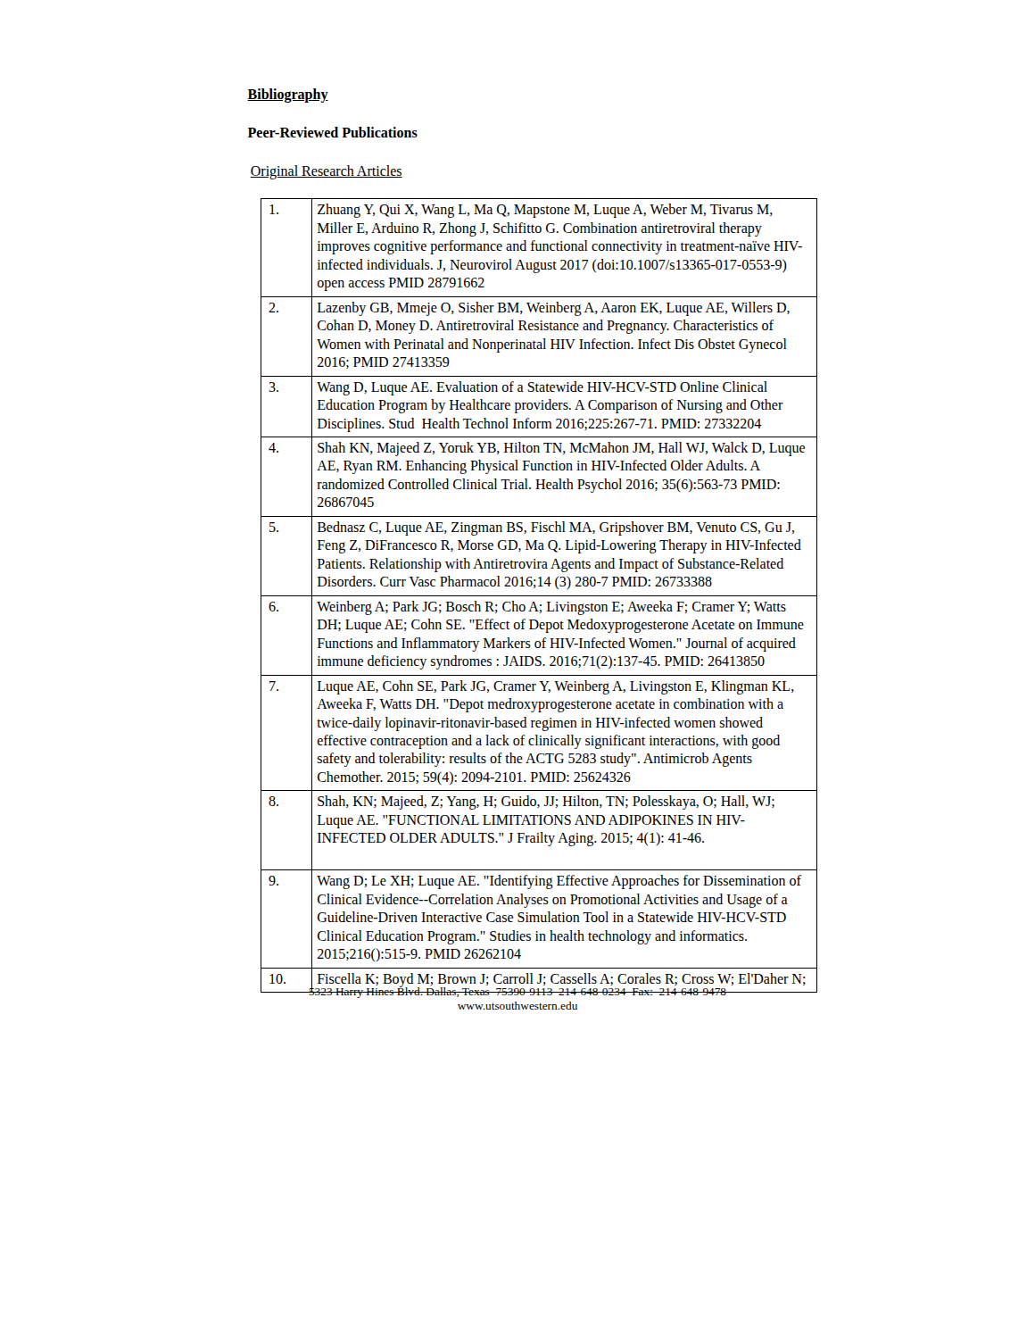Bibliography
Peer-Reviewed Publications
Original Research Articles
| 1. | Zhuang Y, Qui X, Wang L, Ma Q, Mapstone M, Luque A, Weber M, Tivarus M, Miller E, Arduino R, Zhong J, Schifitto G. Combination antiretroviral therapy improves cognitive performance and functional connectivity in treatment-naïve HIV-infected individuals. J, Neurovirol August 2017 (doi:10.1007/s13365-017-0553-9) open access PMID 28791662 |
| 2. | Lazenby GB, Mmeje O, Sisher BM, Weinberg A, Aaron EK, Luque AE, Willers D, Cohan D, Money D. Antiretroviral Resistance and Pregnancy. Characteristics of Women with Perinatal and Nonperinatal HIV Infection. Infect Dis Obstet Gynecol 2016; PMID 27413359 |
| 3. | Wang D, Luque AE. Evaluation of a Statewide HIV-HCV-STD Online Clinical Education Program by Healthcare providers. A Comparison of Nursing and Other Disciplines. Stud Health Technol Inform 2016;225:267-71. PMID: 27332204 |
| 4. | Shah KN, Majeed Z, Yoruk YB, Hilton TN, McMahon JM, Hall WJ, Walck D, Luque AE, Ryan RM. Enhancing Physical Function in HIV-Infected Older Adults. A randomized Controlled Clinical Trial. Health Psychol 2016; 35(6):563-73 PMID: 26867045 |
| 5. | Bednasz C, Luque AE, Zingman BS, Fischl MA, Gripshover BM, Venuto CS, Gu J, Feng Z, DiFrancesco R, Morse GD, Ma Q. Lipid-Lowering Therapy in HIV-Infected Patients. Relationship with Antiretrovira Agents and Impact of Substance-Related Disorders. Curr Vasc Pharmacol 2016;14 (3) 280-7 PMID: 26733388 |
| 6. | Weinberg A; Park JG; Bosch R; Cho A; Livingston E; Aweeka F; Cramer Y; Watts DH; Luque AE; Cohn SE. "Effect of Depot Medoxyprogesterone Acetate on Immune Functions and Inflammatory Markers of HIV-Infected Women." Journal of acquired immune deficiency syndromes : JAIDS. 2016;71(2):137-45. PMID: 26413850 |
| 7. | Luque AE, Cohn SE, Park JG, Cramer Y, Weinberg A, Livingston E, Klingman KL, Aweeka F, Watts DH. "Depot medroxyprogesterone acetate in combination with a twice-daily lopinavir-ritonavir-based regimen in HIV-infected women showed effective contraception and a lack of clinically significant interactions, with good safety and tolerability: results of the ACTG 5283 study". Antimicrob Agents Chemother. 2015; 59(4): 2094-2101. PMID: 25624326 |
| 8. | Shah, KN; Majeed, Z; Yang, H; Guido, JJ; Hilton, TN; Polesskaya, O; Hall, WJ; Luque AE. "FUNCTIONAL LIMITATIONS AND ADIPOKINES IN HIV-INFECTED OLDER ADULTS." J Frailty Aging. 2015; 4(1): 41-46. |
| 9. | Wang D; Le XH; Luque AE. "Identifying Effective Approaches for Dissemination of Clinical Evidence--Correlation Analyses on Promotional Activities and Usage of a Guideline-Driven Interactive Case Simulation Tool in a Statewide HIV-HCV-STD Clinical Education Program." Studies in health technology and informatics. 2015;216():515-9. PMID 26262104 |
| 10. | Fiscella K; Boyd M; Brown J; Carroll J; Cassells A; Corales R; Cross W; El'Daher N; |
5323 Harry Hines Blvd. Dallas, Texas 75390-9113 214-648-0234 Fax: 214-648-9478
www.utsouthwestern.edu